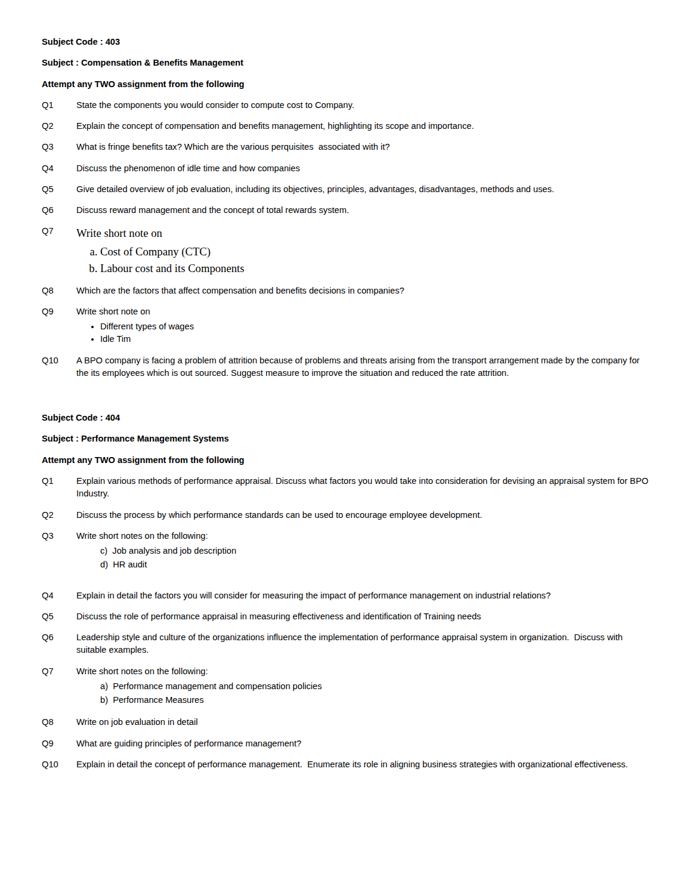Subject Code : 403
Subject : Compensation & Benefits Management
Attempt any TWO assignment from the following
| Q1 | State the components you would consider to compute cost to Company. |
| Q2 | Explain the concept of compensation and benefits management, highlighting its scope and importance. |
| Q3 | What is fringe benefits tax? Which are the various perquisites associated with it? |
| Q4 | Discuss the phenomenon of idle time and how companies |
| Q5 | Give detailed overview of job evaluation, including its objectives, principles, advantages, disadvantages, methods and uses. |
| Q6 | Discuss reward management and the concept of total rewards system. |
| Q7 | Write short note on Cost of Company (CTC) Labour cost and its Components |
| Q8 | Which are the factors that affect compensation and benefits decisions in companies? |
| Q9 | Write short note on Different types of wages Idle Tim |
| Q10 | A BPO company is facing a problem of attrition because of problems and threats arising from the transport arrangement made by the company for the its employees which is out sourced. Suggest measure to improve the situation and reduced the rate attrition. |
Subject Code : 404
Subject : Performance Management Systems
Attempt any TWO assignment from the following
| Q1 | Explain various methods of performance appraisal. Discuss what factors you would take into consideration for devising an appraisal system for BPO Industry. |
| Q2 | Discuss the process by which performance standards can be used to encourage employee development. |
| Q3 | Write short notes on the following: c) Job analysis and job description d) HR audit |
| Q4 | Explain in detail the factors you will consider for measuring the impact of performance management on industrial relations? |
| Q5 | Discuss the role of performance appraisal in measuring effectiveness and identification of Training needs |
| Q6 | Leadership style and culture of the organizations influence the implementation of performance appraisal system in organization. Discuss with suitable examples. |
| Q7 | Write short notes on the following: a) Performance management and compensation policies b) Performance Measures |
| Q8 | Write on job evaluation in detail |
| Q9 | What are guiding principles of performance management? |
| Q10 | Explain in detail the concept of performance management. Enumerate its role in aligning business strategies with organizational effectiveness. |